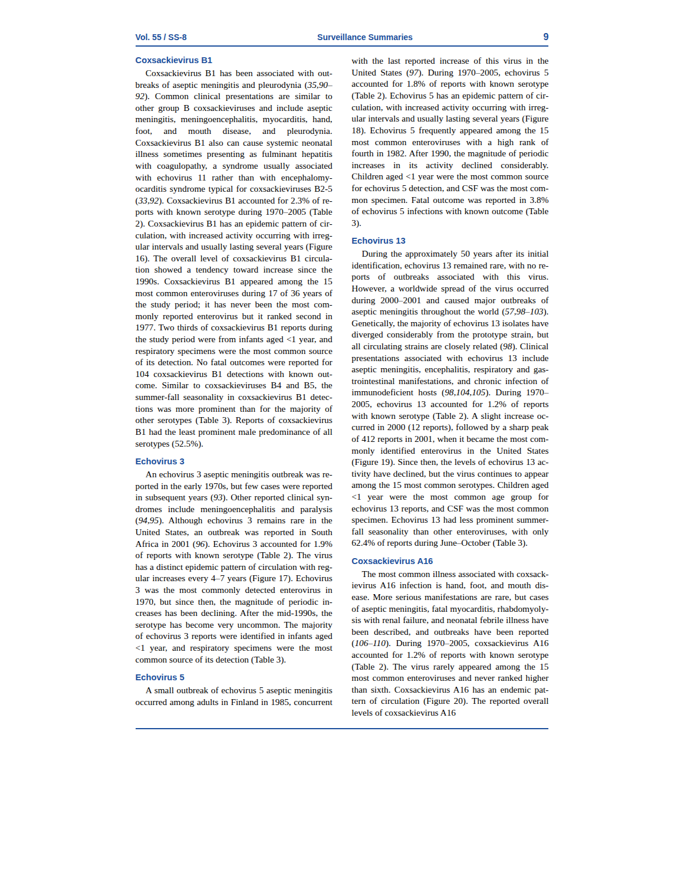Vol. 55 / SS-8
Surveillance Summaries
9
Coxsackievirus B1
Coxsackievirus B1 has been associated with outbreaks of aseptic meningitis and pleurodynia (35,90–92). Common clinical presentations are similar to other group B coxsackieviruses and include aseptic meningitis, meningoencephalitis, myocarditis, hand, foot, and mouth disease, and pleurodynia. Coxsackievirus B1 also can cause systemic neonatal illness sometimes presenting as fulminant hepatitis with coagulopathy, a syndrome usually associated with echovirus 11 rather than with encephalomyocarditis syndrome typical for coxsackieviruses B2-5 (33,92). Coxsackievirus B1 accounted for 2.3% of reports with known serotype during 1970–2005 (Table 2). Coxsackievirus B1 has an epidemic pattern of circulation, with increased activity occurring with irregular intervals and usually lasting several years (Figure 16). The overall level of coxsackievirus B1 circulation showed a tendency toward increase since the 1990s. Coxsackievirus B1 appeared among the 15 most common enteroviruses during 17 of 36 years of the study period; it has never been the most commonly reported enterovirus but it ranked second in 1977. Two thirds of coxsackievirus B1 reports during the study period were from infants aged <1 year, and respiratory specimens were the most common source of its detection. No fatal outcomes were reported for 104 coxsackievirus B1 detections with known outcome. Similar to coxsackieviruses B4 and B5, the summer-fall seasonality in coxsackievirus B1 detections was more prominent than for the majority of other serotypes (Table 3). Reports of coxsackievirus B1 had the least prominent male predominance of all serotypes (52.5%).
Echovirus 3
An echovirus 3 aseptic meningitis outbreak was reported in the early 1970s, but few cases were reported in subsequent years (93). Other reported clinical syndromes include meningoencephalitis and paralysis (94,95). Although echovirus 3 remains rare in the United States, an outbreak was reported in South Africa in 2001 (96). Echovirus 3 accounted for 1.9% of reports with known serotype (Table 2). The virus has a distinct epidemic pattern of circulation with regular increases every 4–7 years (Figure 17). Echovirus 3 was the most commonly detected enterovirus in 1970, but since then, the magnitude of periodic increases has been declining. After the mid-1990s, the serotype has become very uncommon. The majority of echovirus 3 reports were identified in infants aged <1 year, and respiratory specimens were the most common source of its detection (Table 3).
Echovirus 5
A small outbreak of echovirus 5 aseptic meningitis occurred among adults in Finland in 1985, concurrent with the last reported increase of this virus in the United States (97). During 1970–2005, echovirus 5 accounted for 1.8% of reports with known serotype (Table 2). Echovirus 5 has an epidemic pattern of circulation, with increased activity occurring with irregular intervals and usually lasting several years (Figure 18). Echovirus 5 frequently appeared among the 15 most common enteroviruses with a high rank of fourth in 1982. After 1990, the magnitude of periodic increases in its activity declined considerably. Children aged <1 year were the most common source for echovirus 5 detection, and CSF was the most common specimen. Fatal outcome was reported in 3.8% of echovirus 5 infections with known outcome (Table 3).
Echovirus 13
During the approximately 50 years after its initial identification, echovirus 13 remained rare, with no reports of outbreaks associated with this virus. However, a worldwide spread of the virus occurred during 2000–2001 and caused major outbreaks of aseptic meningitis throughout the world (57,98–103). Genetically, the majority of echovirus 13 isolates have diverged considerably from the prototype strain, but all circulating strains are closely related (98). Clinical presentations associated with echovirus 13 include aseptic meningitis, encephalitis, respiratory and gastrointestinal manifestations, and chronic infection of immunodeficient hosts (98,104,105). During 1970–2005, echovirus 13 accounted for 1.2% of reports with known serotype (Table 2). A slight increase occurred in 2000 (12 reports), followed by a sharp peak of 412 reports in 2001, when it became the most commonly identified enterovirus in the United States (Figure 19). Since then, the levels of echovirus 13 activity have declined, but the virus continues to appear among the 15 most common serotypes. Children aged <1 year were the most common age group for echovirus 13 reports, and CSF was the most common specimen. Echovirus 13 had less prominent summer-fall seasonality than other enteroviruses, with only 62.4% of reports during June–October (Table 3).
Coxsackievirus A16
The most common illness associated with coxsackievirus A16 infection is hand, foot, and mouth disease. More serious manifestations are rare, but cases of aseptic meningitis, fatal myocarditis, rhabdomyolysis with renal failure, and neonatal febrile illness have been described, and outbreaks have been reported (106–110). During 1970–2005, coxsackievirus A16 accounted for 1.2% of reports with known serotype (Table 2). The virus rarely appeared among the 15 most common enteroviruses and never ranked higher than sixth. Coxsackievirus A16 has an endemic pattern of circulation (Figure 20). The reported overall levels of coxsackievirus A16